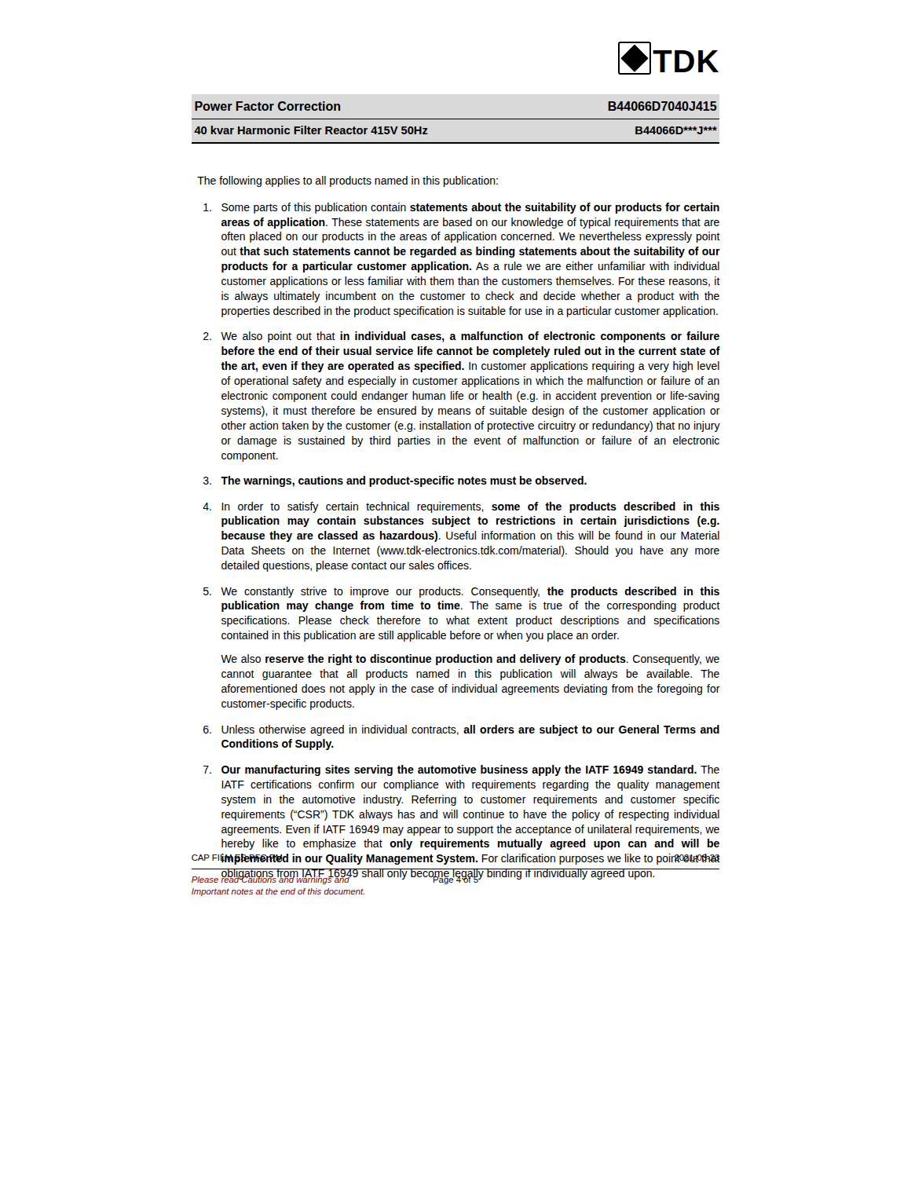TDK
Power Factor Correction B44066D7040J415
40 kvar Harmonic Filter Reactor 415V 50Hz B44066D***J***
The following applies to all products named in this publication:
Some parts of this publication contain statements about the suitability of our products for certain areas of application. These statements are based on our knowledge of typical requirements that are often placed on our products in the areas of application concerned. We nevertheless expressly point out that such statements cannot be regarded as binding statements about the suitability of our products for a particular customer application. As a rule we are either unfamiliar with individual customer applications or less familiar with them than the customers themselves. For these reasons, it is always ultimately incumbent on the customer to check and decide whether a product with the properties described in the product specification is suitable for use in a particular customer application.
We also point out that in individual cases, a malfunction of electronic components or failure before the end of their usual service life cannot be completely ruled out in the current state of the art, even if they are operated as specified. In customer applications requiring a very high level of operational safety and especially in customer applications in which the malfunction or failure of an electronic component could endanger human life or health (e.g. in accident prevention or life-saving systems), it must therefore be ensured by means of suitable design of the customer application or other action taken by the customer (e.g. installation of protective circuitry or redundancy) that no injury or damage is sustained by third parties in the event of malfunction or failure of an electronic component.
The warnings, cautions and product-specific notes must be observed.
In order to satisfy certain technical requirements, some of the products described in this publication may contain substances subject to restrictions in certain jurisdictions (e.g. because they are classed as hazardous). Useful information on this will be found in our Material Data Sheets on the Internet (www.tdk-electronics.tdk.com/material). Should you have any more detailed questions, please contact our sales offices.
We constantly strive to improve our products. Consequently, the products described in this publication may change from time to time. The same is true of the corresponding product specifications. Please check therefore to what extent product descriptions and specifications contained in this publication are still applicable before or when you place an order.
We also reserve the right to discontinue production and delivery of products. Consequently, we cannot guarantee that all products named in this publication will always be available. The aforementioned does not apply in the case of individual agreements deviating from the foregoing for customer-specific products.
Unless otherwise agreed in individual contracts, all orders are subject to our General Terms and Conditions of Supply.
Our manufacturing sites serving the automotive business apply the IATF 16949 standard. The IATF certifications confirm our compliance with requirements regarding the quality management system in the automotive industry. Referring to customer requirements and customer specific requirements (“CSR”) TDK always has and will continue to have the policy of respecting individual agreements. Even if IATF 16949 may appear to support the acceptance of unilateral requirements, we hereby like to emphasize that only requirements mutually agreed upon can and will be implemented in our Quality Management System. For clarification purposes we like to point out that obligations from IATF 16949 shall only become legally binding if individually agreed upon.
CAP FILM ES PFC PM 2021-03-23
Please read Cautions and warnings and
Important notes at the end of this document. Page 4 of 5